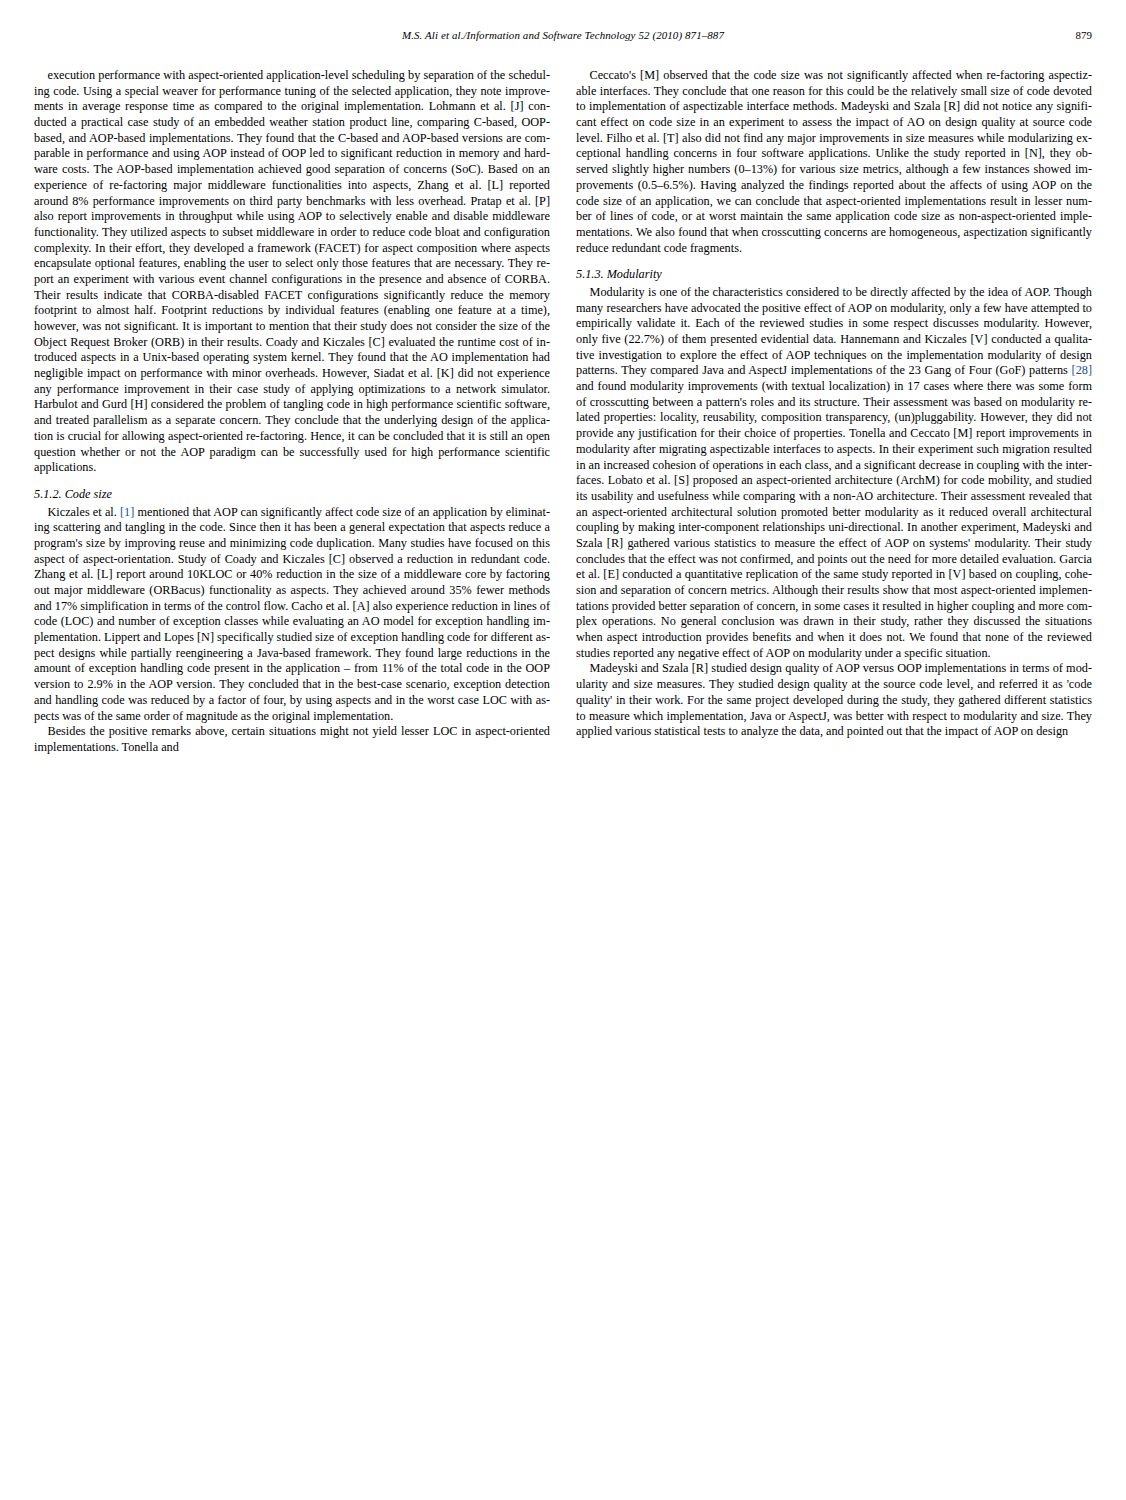M.S. Ali et al./Information and Software Technology 52 (2010) 871–887 879
execution performance with aspect-oriented application-level scheduling by separation of the scheduling code. Using a special weaver for performance tuning of the selected application, they note improvements in average response time as compared to the original implementation. Lohmann et al. [J] conducted a practical case study of an embedded weather station product line, comparing C-based, OOP-based, and AOP-based implementations. They found that the C-based and AOP-based versions are comparable in performance and using AOP instead of OOP led to significant reduction in memory and hardware costs. The AOP-based implementation achieved good separation of concerns (SoC). Based on an experience of re-factoring major middleware functionalities into aspects, Zhang et al. [L] reported around 8% performance improvements on third party benchmarks with less overhead. Pratap et al. [P] also report improvements in throughput while using AOP to selectively enable and disable middleware functionality. They utilized aspects to subset middleware in order to reduce code bloat and configuration complexity. In their effort, they developed a framework (FACET) for aspect composition where aspects encapsulate optional features, enabling the user to select only those features that are necessary. They report an experiment with various event channel configurations in the presence and absence of CORBA. Their results indicate that CORBA-disabled FACET configurations significantly reduce the memory footprint to almost half. Footprint reductions by individual features (enabling one feature at a time), however, was not significant. It is important to mention that their study does not consider the size of the Object Request Broker (ORB) in their results. Coady and Kiczales [C] evaluated the runtime cost of introduced aspects in a Unix-based operating system kernel. They found that the AO implementation had negligible impact on performance with minor overheads. However, Siadat et al. [K] did not experience any performance improvement in their case study of applying optimizations to a network simulator. Harbulot and Gurd [H] considered the problem of tangling code in high performance scientific software, and treated parallelism as a separate concern. They conclude that the underlying design of the application is crucial for allowing aspect-oriented re-factoring. Hence, it can be concluded that it is still an open question whether or not the AOP paradigm can be successfully used for high performance scientific applications.
5.1.2. Code size
Kiczales et al. [1] mentioned that AOP can significantly affect code size of an application by eliminating scattering and tangling in the code. Since then it has been a general expectation that aspects reduce a program's size by improving reuse and minimizing code duplication. Many studies have focused on this aspect of aspect-orientation. Study of Coady and Kiczales [C] observed a reduction in redundant code. Zhang et al. [L] report around 10KLOC or 40% reduction in the size of a middleware core by factoring out major middleware (ORBacus) functionality as aspects. They achieved around 35% fewer methods and 17% simplification in terms of the control flow. Cacho et al. [A] also experience reduction in lines of code (LOC) and number of exception classes while evaluating an AO model for exception handling implementation. Lippert and Lopes [N] specifically studied size of exception handling code for different aspect designs while partially reengineering a Java-based framework. They found large reductions in the amount of exception handling code present in the application – from 11% of the total code in the OOP version to 2.9% in the AOP version. They concluded that in the best-case scenario, exception detection and handling code was reduced by a factor of four, by using aspects and in the worst case LOC with aspects was of the same order of magnitude as the original implementation.
Besides the positive remarks above, certain situations might not yield lesser LOC in aspect-oriented implementations. Tonella and
Ceccato's [M] observed that the code size was not significantly affected when re-factoring aspectizable interfaces. They conclude that one reason for this could be the relatively small size of code devoted to implementation of aspectizable interface methods. Madeyski and Szala [R] did not notice any significant effect on code size in an experiment to assess the impact of AO on design quality at source code level. Filho et al. [T] also did not find any major improvements in size measures while modularizing exceptional handling concerns in four software applications. Unlike the study reported in [N], they observed slightly higher numbers (0–13%) for various size metrics, although a few instances showed improvements (0.5–6.5%). Having analyzed the findings reported about the affects of using AOP on the code size of an application, we can conclude that aspect-oriented implementations result in lesser number of lines of code, or at worst maintain the same application code size as non-aspect-oriented implementations. We also found that when crosscutting concerns are homogeneous, aspectization significantly reduce redundant code fragments.
5.1.3. Modularity
Modularity is one of the characteristics considered to be directly affected by the idea of AOP. Though many researchers have advocated the positive effect of AOP on modularity, only a few have attempted to empirically validate it. Each of the reviewed studies in some respect discusses modularity. However, only five (22.7%) of them presented evidential data. Hannemann and Kiczales [V] conducted a qualitative investigation to explore the effect of AOP techniques on the implementation modularity of design patterns. They compared Java and AspectJ implementations of the 23 Gang of Four (GoF) patterns [28] and found modularity improvements (with textual localization) in 17 cases where there was some form of crosscutting between a pattern's roles and its structure. Their assessment was based on modularity related properties: locality, reusability, composition transparency, (un)pluggability. However, they did not provide any justification for their choice of properties. Tonella and Ceccato [M] report improvements in modularity after migrating aspectizable interfaces to aspects. In their experiment such migration resulted in an increased cohesion of operations in each class, and a significant decrease in coupling with the interfaces. Lobato et al. [S] proposed an aspect-oriented architecture (ArchM) for code mobility, and studied its usability and usefulness while comparing with a non-AO architecture. Their assessment revealed that an aspect-oriented architectural solution promoted better modularity as it reduced overall architectural coupling by making inter-component relationships uni-directional. In another experiment, Madeyski and Szala [R] gathered various statistics to measure the effect of AOP on systems' modularity. Their study concludes that the effect was not confirmed, and points out the need for more detailed evaluation. Garcia et al. [E] conducted a quantitative replication of the same study reported in [V] based on coupling, cohesion and separation of concern metrics. Although their results show that most aspect-oriented implementations provided better separation of concern, in some cases it resulted in higher coupling and more complex operations. No general conclusion was drawn in their study, rather they discussed the situations when aspect introduction provides benefits and when it does not. We found that none of the reviewed studies reported any negative effect of AOP on modularity under a specific situation.
Madeyski and Szala [R] studied design quality of AOP versus OOP implementations in terms of modularity and size measures. They studied design quality at the source code level, and referred it as 'code quality' in their work. For the same project developed during the study, they gathered different statistics to measure which implementation, Java or AspectJ, was better with respect to modularity and size. They applied various statistical tests to analyze the data, and pointed out that the impact of AOP on design